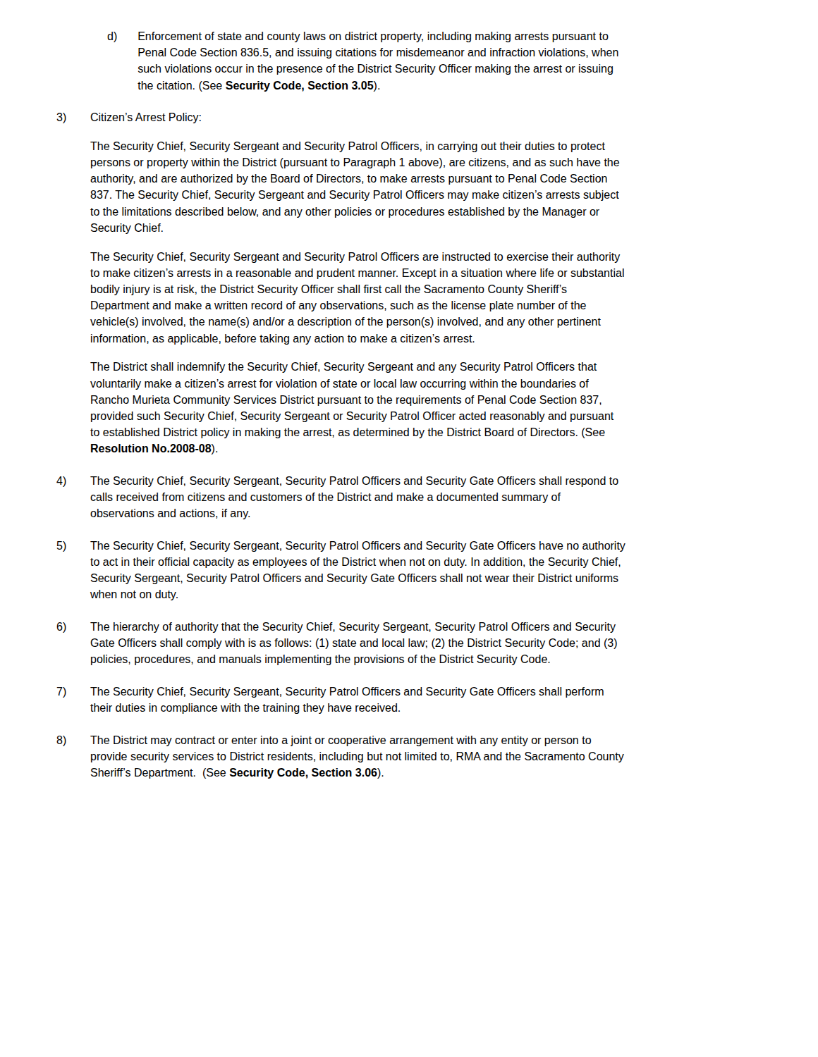d)
Enforcement of state and county laws on district property, including making arrests pursuant to Penal Code Section 836.5, and issuing citations for misdemeanor and infraction violations, when such violations occur in the presence of the District Security Officer making the arrest or issuing the citation. (See Security Code, Section 3.05).
3)
Citizen’s Arrest Policy:
The Security Chief, Security Sergeant and Security Patrol Officers, in carrying out their duties to protect persons or property within the District (pursuant to Paragraph 1 above), are citizens, and as such have the authority, and are authorized by the Board of Directors, to make arrests pursuant to Penal Code Section 837. The Security Chief, Security Sergeant and Security Patrol Officers may make citizen’s arrests subject to the limitations described below, and any other policies or procedures established by the Manager or Security Chief.
The Security Chief, Security Sergeant and Security Patrol Officers are instructed to exercise their authority to make citizen’s arrests in a reasonable and prudent manner. Except in a situation where life or substantial bodily injury is at risk, the District Security Officer shall first call the Sacramento County Sheriff’s Department and make a written record of any observations, such as the license plate number of the vehicle(s) involved, the name(s) and/or a description of the person(s) involved, and any other pertinent information, as applicable, before taking any action to make a citizen’s arrest.
The District shall indemnify the Security Chief, Security Sergeant and any Security Patrol Officers that voluntarily make a citizen’s arrest for violation of state or local law occurring within the boundaries of Rancho Murieta Community Services District pursuant to the requirements of Penal Code Section 837, provided such Security Chief, Security Sergeant or Security Patrol Officer acted reasonably and pursuant to established District policy in making the arrest, as determined by the District Board of Directors. (See Resolution No.2008-08).
4)
The Security Chief, Security Sergeant, Security Patrol Officers and Security Gate Officers shall respond to calls received from citizens and customers of the District and make a documented summary of observations and actions, if any.
5)
The Security Chief, Security Sergeant, Security Patrol Officers and Security Gate Officers have no authority to act in their official capacity as employees of the District when not on duty. In addition, the Security Chief, Security Sergeant, Security Patrol Officers and Security Gate Officers shall not wear their District uniforms when not on duty.
6)
The hierarchy of authority that the Security Chief, Security Sergeant, Security Patrol Officers and Security Gate Officers shall comply with is as follows: (1) state and local law; (2) the District Security Code; and (3) policies, procedures, and manuals implementing the provisions of the District Security Code.
7)
The Security Chief, Security Sergeant, Security Patrol Officers and Security Gate Officers shall perform their duties in compliance with the training they have received.
8)
The District may contract or enter into a joint or cooperative arrangement with any entity or person to provide security services to District residents, including but not limited to, RMA and the Sacramento County Sheriff’s Department. (See Security Code, Section 3.06).